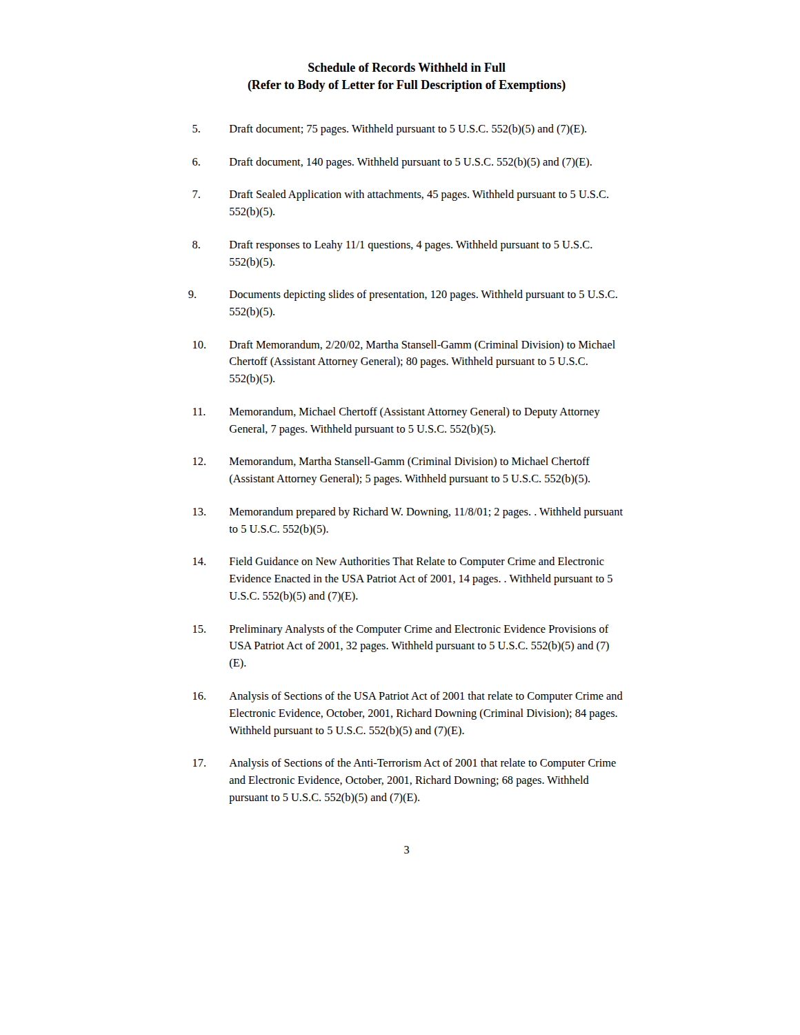Schedule of Records Withheld in Full(Refer to Body of Letter for Full Description of Exemptions)
5. Draft document; 75 pages. Withheld pursuant to 5 U.S.C. 552(b)(5) and (7)(E).
6. Draft document, 140 pages. Withheld pursuant to 5 U.S.C. 552(b)(5) and (7)(E).
7. Draft Sealed Application with attachments, 45 pages. Withheld pursuant to 5 U.S.C. 552(b)(5).
8. Draft responses to Leahy 11/1 questions, 4 pages. Withheld pursuant to 5 U.S.C. 552(b)(5).
9. Documents depicting slides of presentation, 120 pages. Withheld pursuant to 5 U.S.C. 552(b)(5).
10. Draft Memorandum, 2/20/02, Martha Stansell-Gamm (Criminal Division) to Michael Chertoff (Assistant Attorney General); 80 pages. Withheld pursuant to 5 U.S.C. 552(b)(5).
11. Memorandum, Michael Chertoff (Assistant Attorney General) to Deputy Attorney General, 7 pages. Withheld pursuant to 5 U.S.C. 552(b)(5).
12. Memorandum, Martha Stansell-Gamm (Criminal Division) to Michael Chertoff (Assistant Attorney General); 5 pages. Withheld pursuant to 5 U.S.C. 552(b)(5).
13. Memorandum prepared by Richard W. Downing, 11/8/01; 2 pages. . Withheld pursuant to 5 U.S.C. 552(b)(5).
14. Field Guidance on New Authorities That Relate to Computer Crime and Electronic Evidence Enacted in the USA Patriot Act of 2001, 14 pages. . Withheld pursuant to 5 U.S.C. 552(b)(5) and (7)(E).
15. Preliminary Analysts of the Computer Crime and Electronic Evidence Provisions of USA Patriot Act of 2001, 32 pages. Withheld pursuant to 5 U.S.C. 552(b)(5) and (7)(E).
16. Analysis of Sections of the USA Patriot Act of 2001 that relate to Computer Crime and Electronic Evidence, October, 2001, Richard Downing (Criminal Division); 84 pages. Withheld pursuant to 5 U.S.C. 552(b)(5) and (7)(E).
17. Analysis of Sections of the Anti-Terrorism Act of 2001 that relate to Computer Crime and Electronic Evidence, October, 2001, Richard Downing; 68 pages. Withheld pursuant to 5 U.S.C. 552(b)(5) and (7)(E).
3